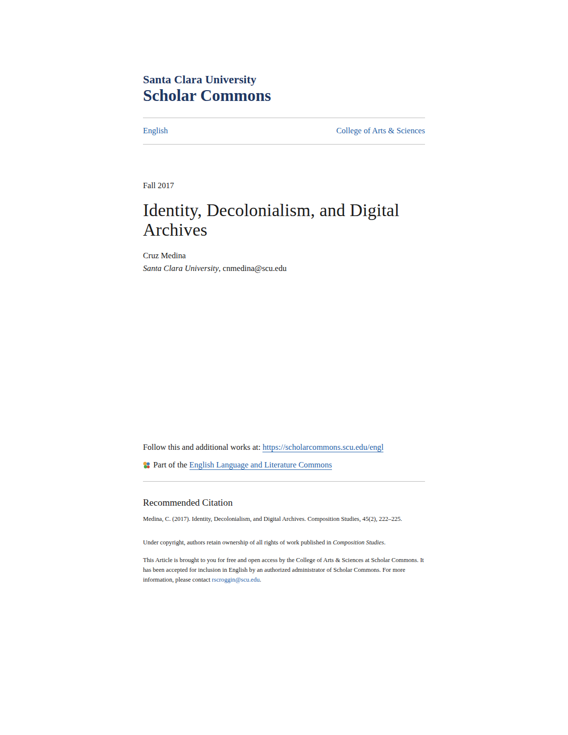Santa Clara University
Scholar Commons
English
College of Arts & Sciences
Fall 2017
Identity, Decolonialism, and Digital Archives
Cruz Medina
Santa Clara University, cnmedina@scu.edu
Follow this and additional works at: https://scholarcommons.scu.edu/engl
Part of the English Language and Literature Commons
Recommended Citation
Medina, C. (2017). Identity, Decolonialism, and Digital Archives. Composition Studies, 45(2), 222–225.
Under copyright, authors retain ownership of all rights of work published in Composition Studies.
This Article is brought to you for free and open access by the College of Arts & Sciences at Scholar Commons. It has been accepted for inclusion in English by an authorized administrator of Scholar Commons. For more information, please contact rscroggin@scu.edu.